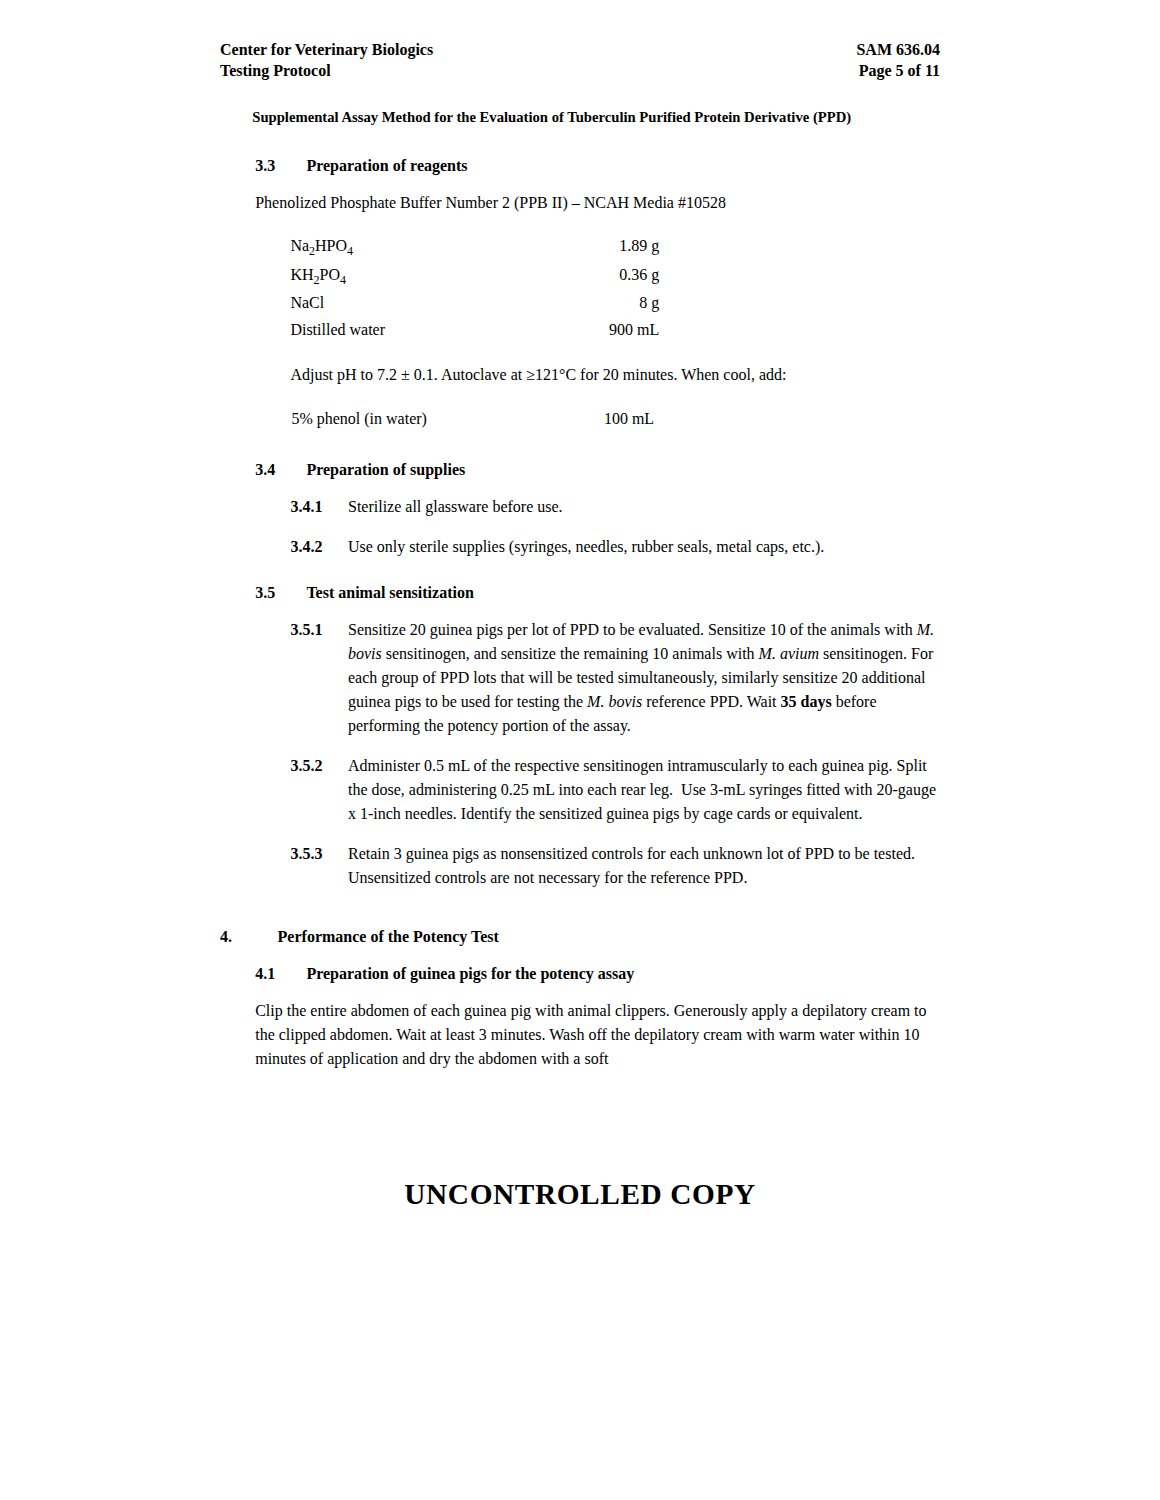Center for Veterinary Biologics
Testing Protocol
SAM 636.04
Page 5 of 11
Supplemental Assay Method for the Evaluation of Tuberculin Purified Protein Derivative (PPD)
3.3 Preparation of reagents
Phenolized Phosphate Buffer Number 2 (PPB II) – NCAH Media #10528
| Na 2 HPO 4 | 1.89 g |
| KH 2 PO 4 | 0.36 g |
| NaCl | 8 g |
| Distilled water | 900 mL |
Adjust pH to 7.2 ± 0.1. Autoclave at ≥121°C for 20 minutes. When cool, add:
| 5% phenol (in water) | 100 mL |
3.4 Preparation of supplies
3.4.1 Sterilize all glassware before use.
3.4.2 Use only sterile supplies (syringes, needles, rubber seals, metal caps, etc.).
3.5 Test animal sensitization
3.5.1 Sensitize 20 guinea pigs per lot of PPD to be evaluated. Sensitize 10 of the animals with M. bovis sensitinogen, and sensitize the remaining 10 animals with M. avium sensitinogen. For each group of PPD lots that will be tested simultaneously, similarly sensitize 20 additional guinea pigs to be used for testing the M. bovis reference PPD. Wait 35 days before performing the potency portion of the assay.
3.5.2 Administer 0.5 mL of the respective sensitinogen intramuscularly to each guinea pig. Split the dose, administering 0.25 mL into each rear leg. Use 3-mL syringes fitted with 20-gauge x 1-inch needles. Identify the sensitized guinea pigs by cage cards or equivalent.
3.5.3 Retain 3 guinea pigs as nonsensitized controls for each unknown lot of PPD to be tested. Unsensitized controls are not necessary for the reference PPD.
4. Performance of the Potency Test
4.1 Preparation of guinea pigs for the potency assay
Clip the entire abdomen of each guinea pig with animal clippers. Generously apply a depilatory cream to the clipped abdomen. Wait at least 3 minutes. Wash off the depilatory cream with warm water within 10 minutes of application and dry the abdomen with a soft
UNCONTROLLED COPY